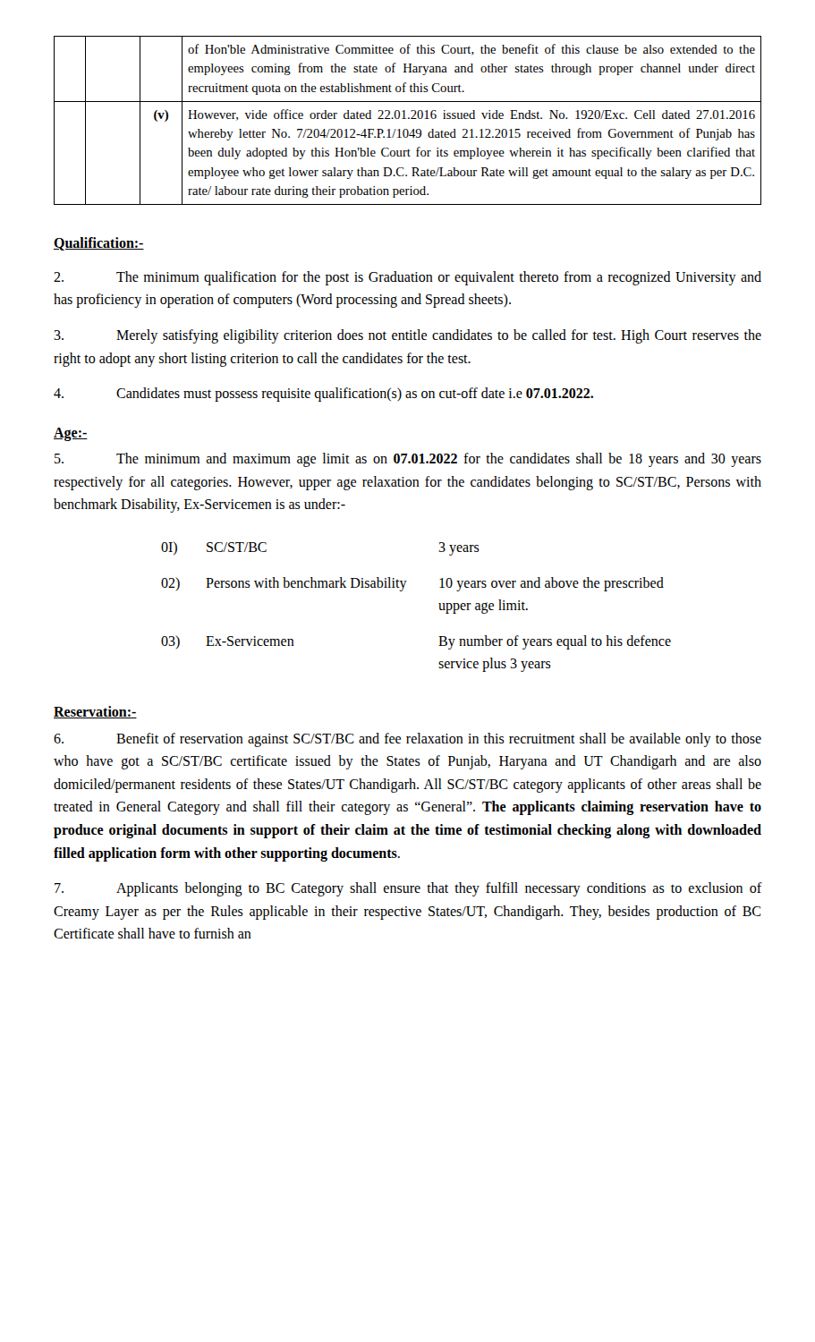| | | | of Hon'ble Administrative Committee of this Court, the benefit of this clause be also extended to the employees coming from the state of Haryana and other states through proper channel under direct recruitment quota on the establishment of this Court. |
| | | (v) | However, vide office order dated 22.01.2016 issued vide Endst. No. 1920/Exc. Cell dated 27.01.2016 whereby letter No. 7/204/2012-4F.P.1/1049 dated 21.12.2015 received from Government of Punjab has been duly adopted by this Hon'ble Court for its employee wherein it has specifically been clarified that employee who get lower salary than D.C. Rate/Labour Rate will get amount equal to the salary as per D.C. rate/ labour rate during their probation period. |
Qualification:-
2. The minimum qualification for the post is Graduation or equivalent thereto from a recognized University and has proficiency in operation of computers (Word processing and Spread sheets).
3. Merely satisfying eligibility criterion does not entitle candidates to be called for test. High Court reserves the right to adopt any short listing criterion to call the candidates for the test.
4. Candidates must possess requisite qualification(s) as on cut-off date i.e 07.01.2022.
Age:-
5. The minimum and maximum age limit as on 07.01.2022 for the candidates shall be 18 years and 30 years respectively for all categories. However, upper age relaxation for the candidates belonging to SC/ST/BC, Persons with benchmark Disability, Ex-Servicemen is as under:-
| 0I) | SC/ST/BC | 3 years |
| 02) | Persons with benchmark Disability | 10 years over and above the prescribed upper age limit. |
| 03) | Ex-Servicemen | By number of years equal to his defence service plus 3 years |
Reservation:-
6. Benefit of reservation against SC/ST/BC and fee relaxation in this recruitment shall be available only to those who have got a SC/ST/BC certificate issued by the States of Punjab, Haryana and UT Chandigarh and are also domiciled/permanent residents of these States/UT Chandigarh. All SC/ST/BC category applicants of other areas shall be treated in General Category and shall fill their category as “General”. The applicants claiming reservation have to produce original documents in support of their claim at the time of testimonial checking along with downloaded filled application form with other supporting documents.
7. Applicants belonging to BC Category shall ensure that they fulfill necessary conditions as to exclusion of Creamy Layer as per the Rules applicable in their respective States/UT, Chandigarh. They, besides production of BC Certificate shall have to furnish an